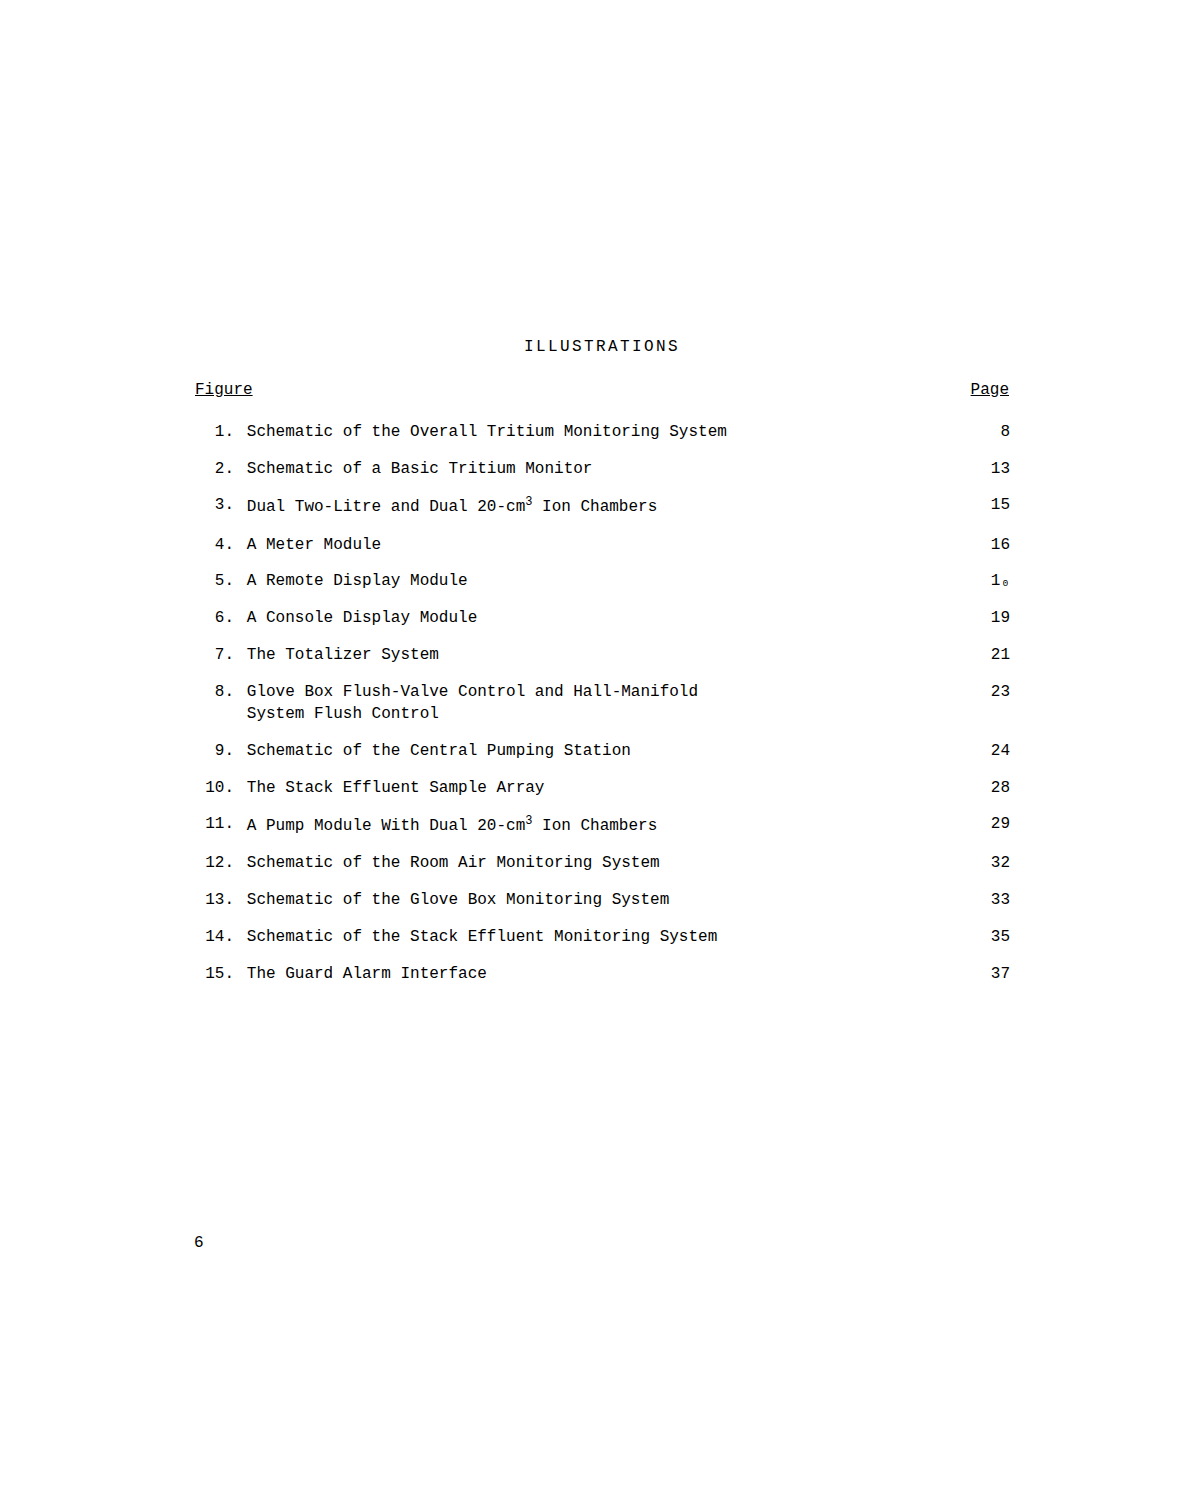ILLUSTRATIONS
| Figure | Page |
| --- | --- |
| 1. | Schematic of the Overall Tritium Monitoring System | 8 |
| 2. | Schematic of a Basic Tritium Monitor | 13 |
| 3. | Dual Two-Litre and Dual 20-cm 3 Ion Chambers | 15 |
| 4. | A Meter Module | 16 |
| 5. | A Remote Display Module | 1 ₀ |
| 6. | A Console Display Module | 19 |
| 7. | The Totalizer System | 21 |
| 8. | Glove Box Flush-Valve Control and Hall-Manifold System Flush Control | 23 |
| 9. | Schematic of the Central Pumping Station | 24 |
| 10. | The Stack Effluent Sample Array | 28 |
| 11. | A Pump Module With Dual 20-cm 3 Ion Chambers | 29 |
| 12. | Schematic of the Room Air Monitoring System | 32 |
| 13. | Schematic of the Glove Box Monitoring System | 33 |
| 14. | Schematic of the Stack Effluent Monitoring System | 35 |
| 15. | The Guard Alarm Interface | 37 |
6